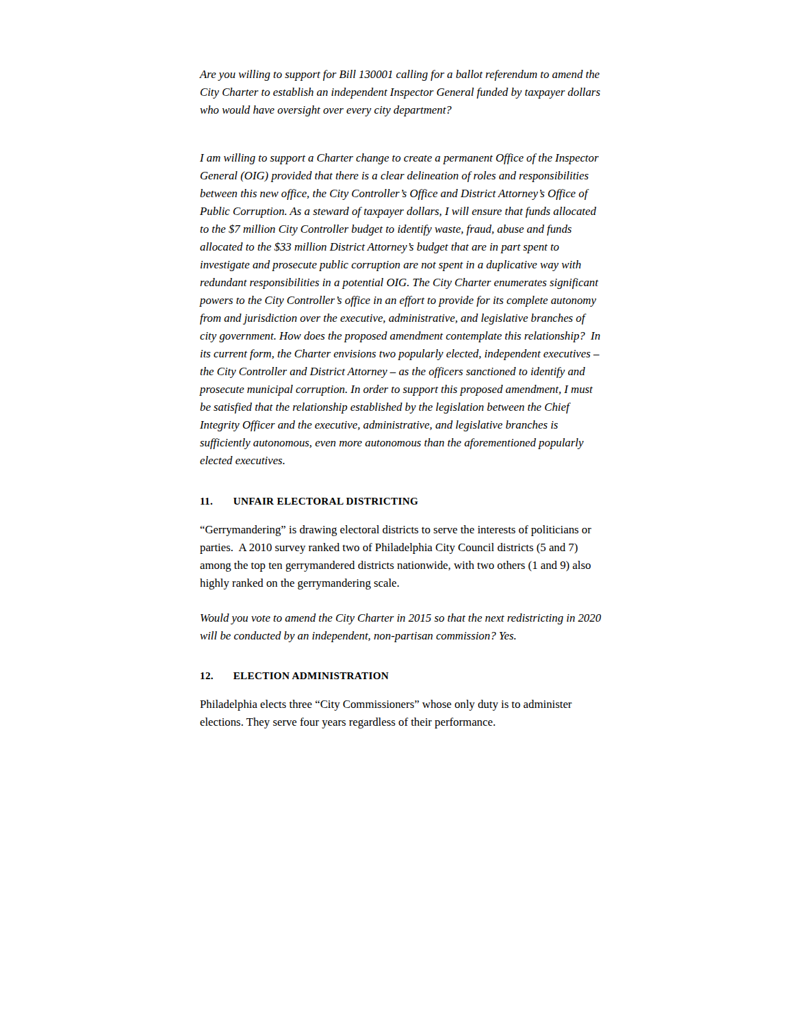Are you willing to support for Bill 130001 calling for a ballot referendum to amend the City Charter to establish an independent Inspector General funded by taxpayer dollars who would have oversight over every city department?
I am willing to support a Charter change to create a permanent Office of the Inspector General (OIG) provided that there is a clear delineation of roles and responsibilities between this new office, the City Controller’s Office and District Attorney’s Office of Public Corruption. As a steward of taxpayer dollars, I will ensure that funds allocated to the $7 million City Controller budget to identify waste, fraud, abuse and funds allocated to the $33 million District Attorney’s budget that are in part spent to investigate and prosecute public corruption are not spent in a duplicative way with redundant responsibilities in a potential OIG. The City Charter enumerates significant powers to the City Controller’s office in an effort to provide for its complete autonomy from and jurisdiction over the executive, administrative, and legislative branches of city government. How does the proposed amendment contemplate this relationship? In its current form, the Charter envisions two popularly elected, independent executives – the City Controller and District Attorney – as the officers sanctioned to identify and prosecute municipal corruption. In order to support this proposed amendment, I must be satisfied that the relationship established by the legislation between the Chief Integrity Officer and the executive, administrative, and legislative branches is sufficiently autonomous, even more autonomous than the aforementioned popularly elected executives.
11. Unfair Electoral Districting
“Gerrymandering” is drawing electoral districts to serve the interests of politicians or parties. A 2010 survey ranked two of Philadelphia City Council districts (5 and 7) among the top ten gerrymandered districts nationwide, with two others (1 and 9) also highly ranked on the gerrymandering scale.
Would you vote to amend the City Charter in 2015 so that the next redistricting in 2020 will be conducted by an independent, non-partisan commission? Yes.
12. Election Administration
Philadelphia elects three “City Commissioners” whose only duty is to administer elections. They serve four years regardless of their performance.